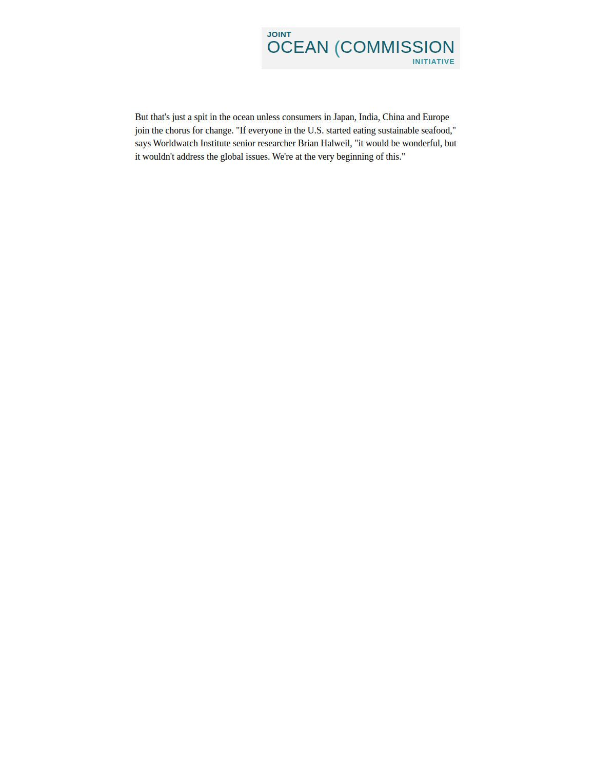JOINT OCEAN (COMMISSION INITIATIVE
But that's just a spit in the ocean unless consumers in Japan, India, China and Europe join the chorus for change. "If everyone in the U.S. started eating sustainable seafood," says Worldwatch Institute senior researcher Brian Halweil, "it would be wonderful, but it wouldn't address the global issues. We're at the very beginning of this."